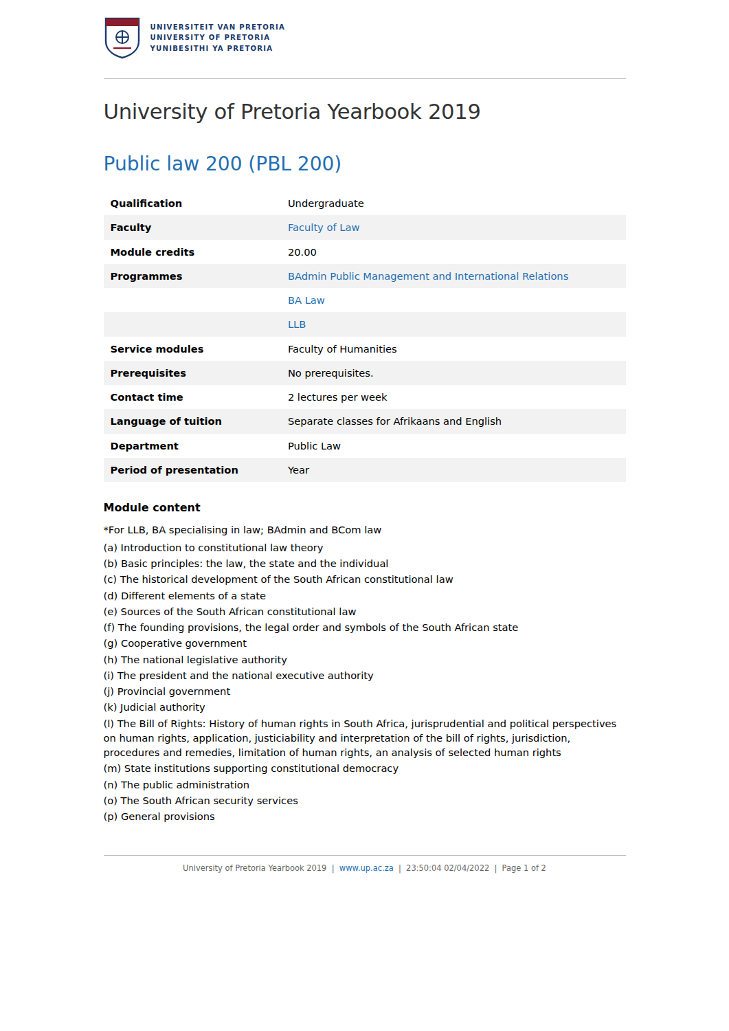Universiteit van Pretoria
University of Pretoria
Yunibesithi ya Pretoria
University of Pretoria Yearbook 2019
Public law 200 (PBL 200)
| Qualification | Undergraduate |
| Faculty | Faculty of Law |
| Module credits | 20.00 |
| Programmes | BAdmin Public Management and International Relations |
| | BA Law |
| | LLB |
| Service modules | Faculty of Humanities |
| Prerequisites | No prerequisites. |
| Contact time | 2 lectures per week |
| Language of tuition | Separate classes for Afrikaans and English |
| Department | Public Law |
| Period of presentation | Year |
Module content
*For LLB, BA specialising in law; BAdmin and BCom law
(a) Introduction to constitutional law theory
(b) Basic principles: the law, the state and the individual
(c) The historical development of the South African constitutional law
(d) Different elements of a state
(e) Sources of the South African constitutional law
(f) The founding provisions, the legal order and symbols of the South African state
(g) Cooperative government
(h) The national legislative authority
(i) The president and the national executive authority
(j) Provincial government
(k) Judicial authority
(l) The Bill of Rights: History of human rights in South Africa, jurisprudential and political perspectives on human rights, application, justiciability and interpretation of the bill of rights, jurisdiction, procedures and remedies, limitation of human rights, an analysis of selected human rights
(m) State institutions supporting constitutional democracy
(n) The public administration
(o) The South African security services
(p) General provisions
University of Pretoria Yearbook 2019 | www.up.ac.za | 23:50:04 02/04/2022 | Page 1 of 2